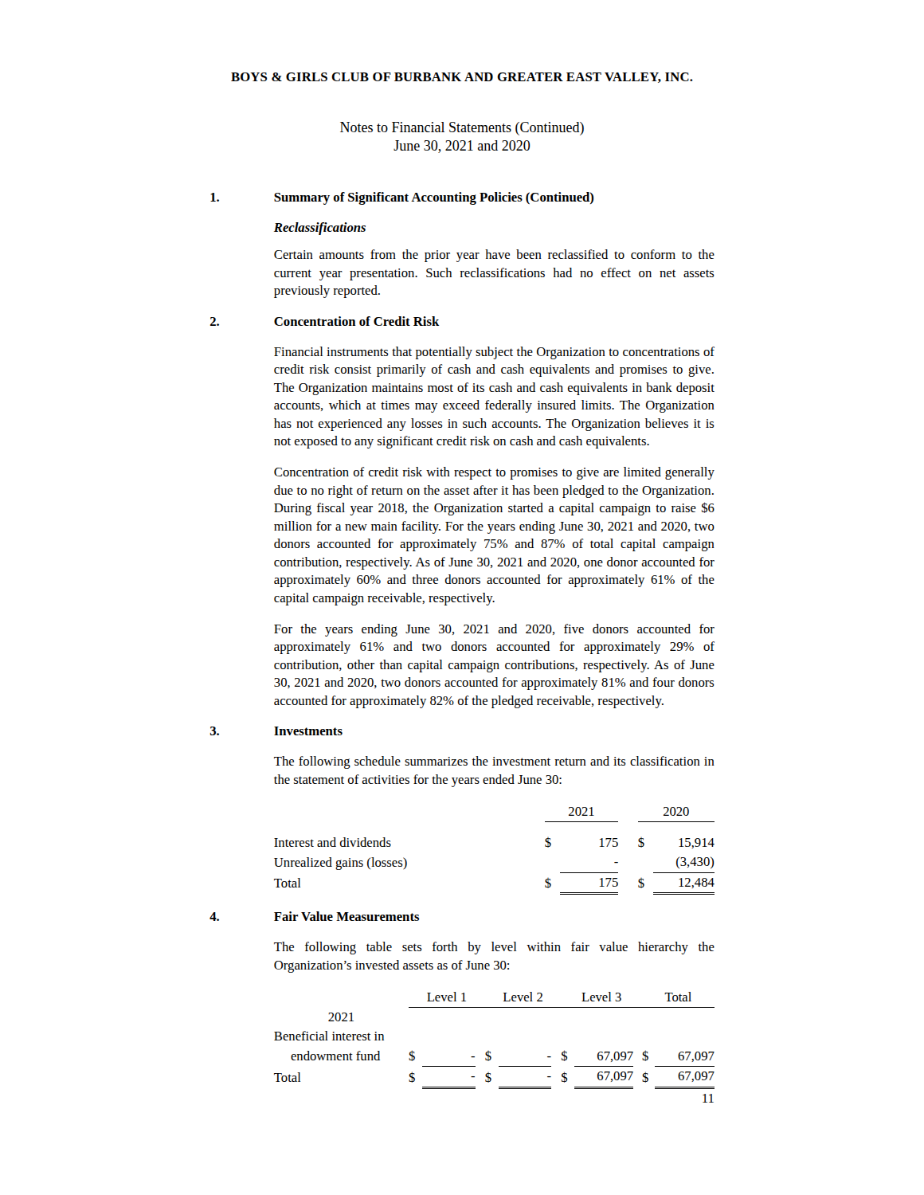BOYS & GIRLS CLUB OF BURBANK AND GREATER EAST VALLEY, INC.
Notes to Financial Statements (Continued)
June 30, 2021 and 2020
1.
Summary of Significant Accounting Policies (Continued)
Reclassifications
Certain amounts from the prior year have been reclassified to conform to the current year presentation. Such reclassifications had no effect on net assets previously reported.
2.
Concentration of Credit Risk
Financial instruments that potentially subject the Organization to concentrations of credit risk consist primarily of cash and cash equivalents and promises to give. The Organization maintains most of its cash and cash equivalents in bank deposit accounts, which at times may exceed federally insured limits. The Organization has not experienced any losses in such accounts. The Organization believes it is not exposed to any significant credit risk on cash and cash equivalents.
Concentration of credit risk with respect to promises to give are limited generally due to no right of return on the asset after it has been pledged to the Organization. During fiscal year 2018, the Organization started a capital campaign to raise $6 million for a new main facility. For the years ending June 30, 2021 and 2020, two donors accounted for approximately 75% and 87% of total capital campaign contribution, respectively. As of June 30, 2021 and 2020, one donor accounted for approximately 60% and three donors accounted for approximately 61% of the capital campaign receivable, respectively.
For the years ending June 30, 2021 and 2020, five donors accounted for approximately 61% and two donors accounted for approximately 29% of contribution, other than capital campaign contributions, respectively. As of June 30, 2021 and 2020, two donors accounted for approximately 81% and four donors accounted for approximately 82% of the pledged receivable, respectively.
3.
Investments
The following schedule summarizes the investment return and its classification in the statement of activities for the years ended June 30:
| | | 2021 | | 2020 |
| Interest and dividends | | $ | 175 | | $ | 15,914 |
| Unrealized gains (losses) | | | - | | | (3,430) |
| Total | | $ | 175 | | $ | 12,484 |
4.
Fair Value Measurements
The following table sets forth by level within fair value hierarchy the Organization’s invested assets as of June 30:
| | Level 1 | Level 2 | Level 3 | Total |
| 2021 | |
| Beneficial interest in | |
| endowment fund | $ | - | | $ | - | | $ | 67,097 | | $ | 67,097 |
| Total | $ | - | | $ | - | | $ | 67,097 | | $ | 67,097 |
11